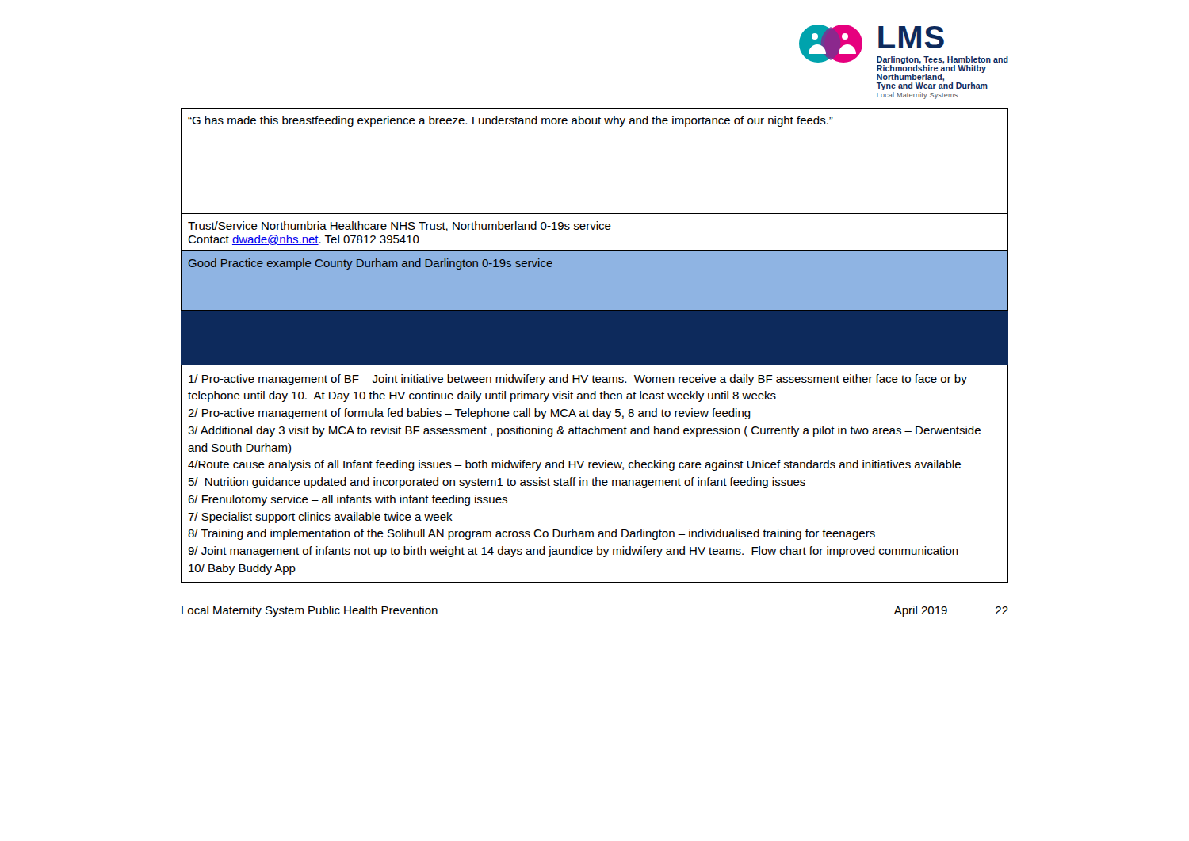LMS
Darlington, Tees, Hambleton and Richmondshire and Whitby Northumberland, Tyne and Wear and Durham
Local Maternity Systems
| “G has made this breastfeeding experience a breeze. I understand more about why and the importance of our night feeds.” |
| Trust/Service Northumbria Healthcare NHS Trust, Northumberland 0-19s service Contact dwade@nhs.net . Tel 07812 395410 |
| Good Practice example County Durham and Darlington 0-19s service |
| 1/ Pro-active management of BF – Joint initiative between midwifery and HV teams. Women receive a daily BF assessment either face to face or by telephone until day 10. At Day 10 the HV continue daily until primary visit and then at least weekly until 8 weeks 2/ Pro-active management of formula fed babies – Telephone call by MCA at day 5, 8 and to review feeding 3/ Additional day 3 visit by MCA to revisit BF assessment , positioning & attachment and hand expression ( Currently a pilot in two areas – Derwentside and South Durham) 4/Route cause analysis of all Infant feeding issues – both midwifery and HV review, checking care against Unicef standards and initiatives available 5/ Nutrition guidance updated and incorporated on system1 to assist staff in the management of infant feeding issues 6/ Frenulotomy service – all infants with infant feeding issues 7/ Specialist support clinics available twice a week 8/ Training and implementation of the Solihull AN program across Co Durham and Darlington – individualised training for teenagers 9/ Joint management of infants not up to birth weight at 14 days and jaundice by midwifery and HV teams. Flow chart for improved communication 10/ Baby Buddy App |
Local Maternity System Public Health Prevention
April 2019 22